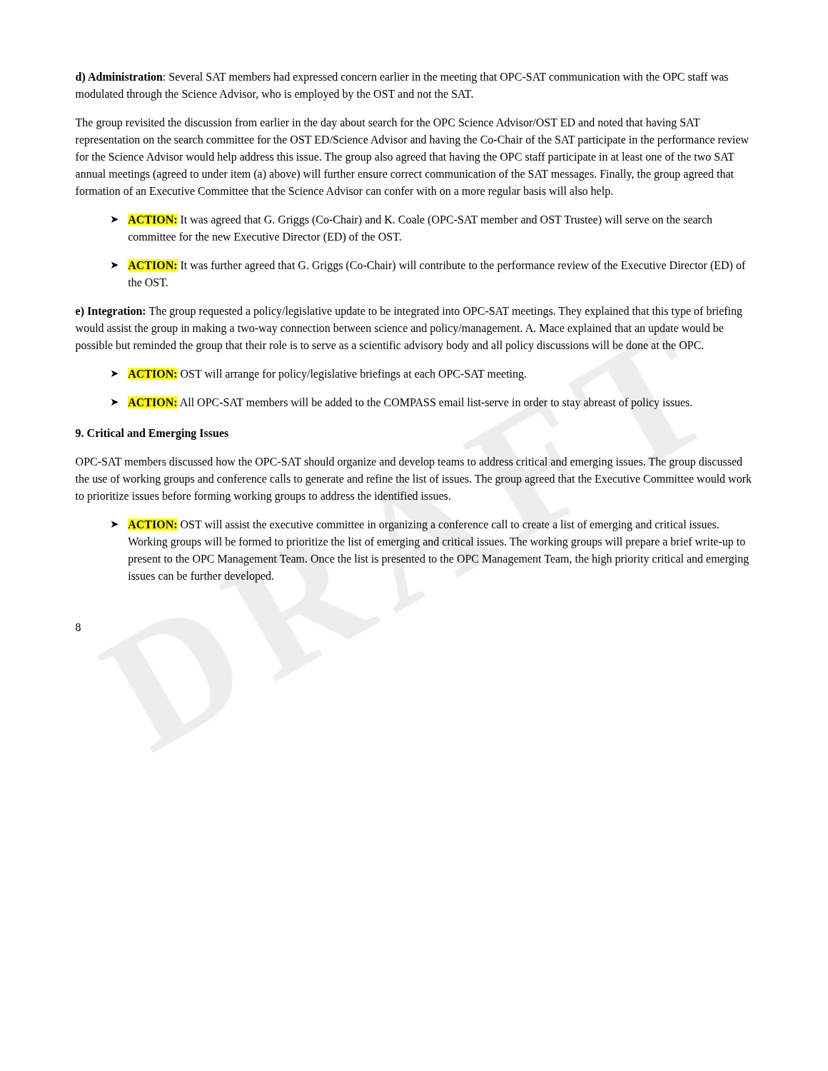DRAFT
d) Administration: Several SAT members had expressed concern earlier in the meeting that OPC-SAT communication with the OPC staff was modulated through the Science Advisor, who is employed by the OST and not the SAT.
The group revisited the discussion from earlier in the day about search for the OPC Science Advisor/OST ED and noted that having SAT representation on the search committee for the OST ED/Science Advisor and having the Co-Chair of the SAT participate in the performance review for the Science Advisor would help address this issue. The group also agreed that having the OPC staff participate in at least one of the two SAT annual meetings (agreed to under item (a) above) will further ensure correct communication of the SAT messages. Finally, the group agreed that formation of an Executive Committee that the Science Advisor can confer with on a more regular basis will also help.
ACTION: It was agreed that G. Griggs (Co-Chair) and K. Coale (OPC-SAT member and OST Trustee) will serve on the search committee for the new Executive Director (ED) of the OST.
ACTION: It was further agreed that G. Griggs (Co-Chair) will contribute to the performance review of the Executive Director (ED) of the OST.
e) Integration: The group requested a policy/legislative update to be integrated into OPC-SAT meetings. They explained that this type of briefing would assist the group in making a two-way connection between science and policy/management. A. Mace explained that an update would be possible but reminded the group that their role is to serve as a scientific advisory body and all policy discussions will be done at the OPC.
ACTION: OST will arrange for policy/legislative briefings at each OPC-SAT meeting.
ACTION: All OPC-SAT members will be added to the COMPASS email list-serve in order to stay abreast of policy issues.
9. Critical and Emerging Issues
OPC-SAT members discussed how the OPC-SAT should organize and develop teams to address critical and emerging issues. The group discussed the use of working groups and conference calls to generate and refine the list of issues. The group agreed that the Executive Committee would work to prioritize issues before forming working groups to address the identified issues.
ACTION: OST will assist the executive committee in organizing a conference call to create a list of emerging and critical issues. Working groups will be formed to prioritize the list of emerging and critical issues. The working groups will prepare a brief write-up to present to the OPC Management Team. Once the list is presented to the OPC Management Team, the high priority critical and emerging issues can be further developed.
8